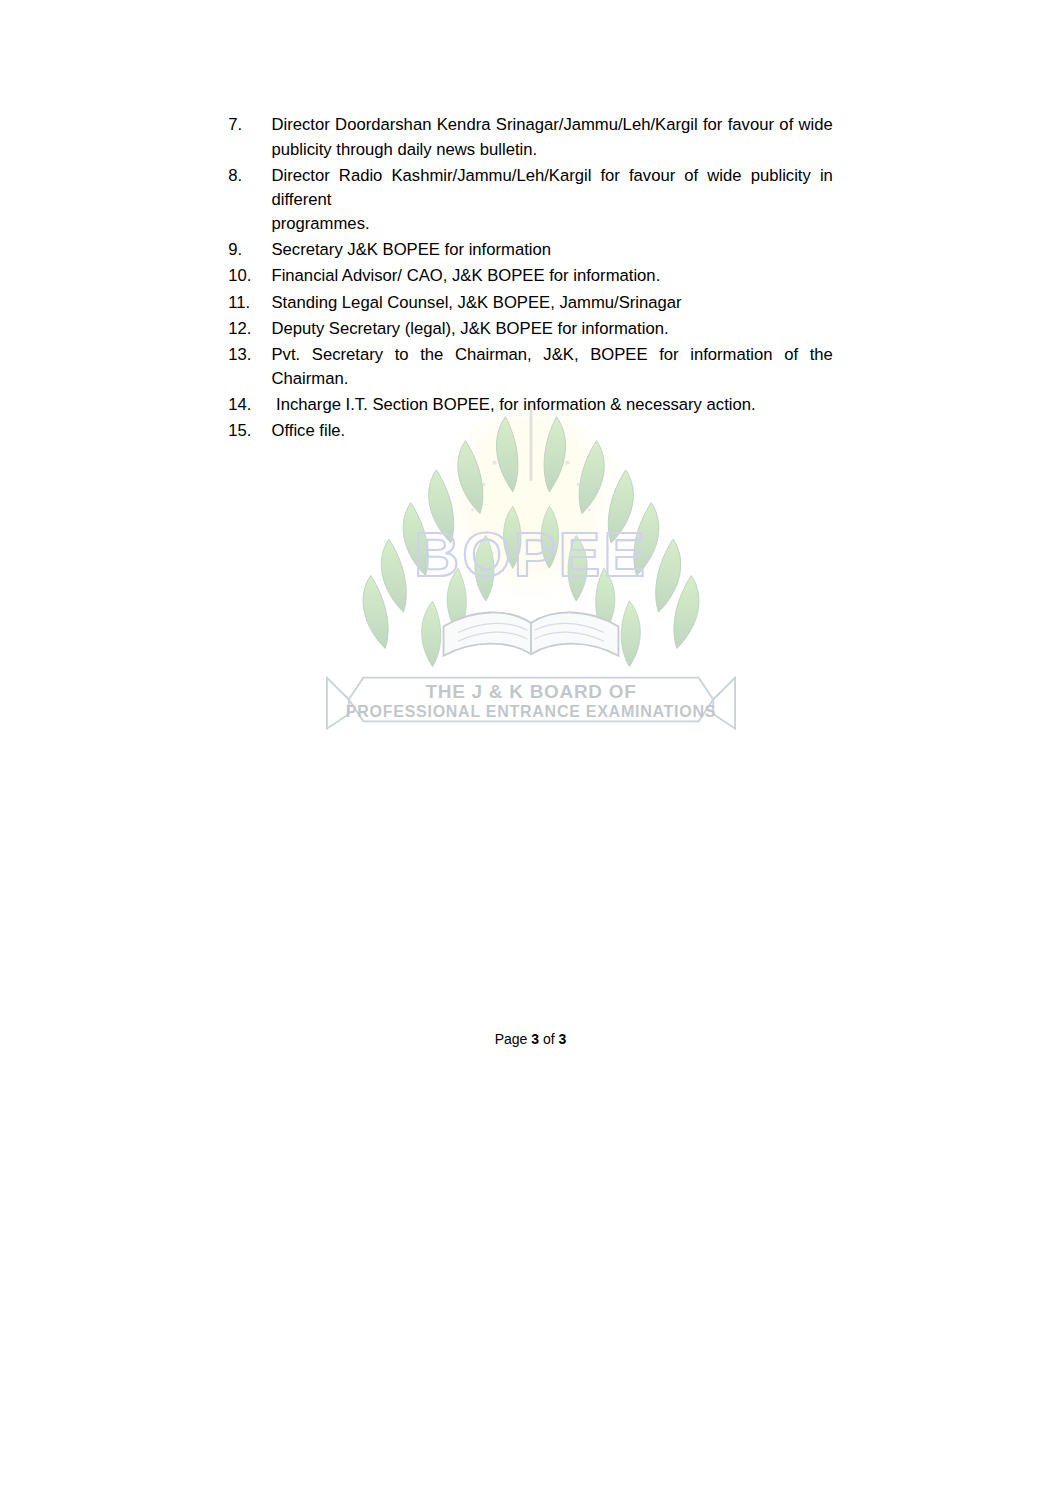Director Doordarshan Kendra Srinagar/Jammu/Leh/Kargil for favour of widepublicity through daily news bulletin.
Director Radio Kashmir/Jammu/Leh/Kargil for favour of wide publicity in differentprogrammes.
Secretary J&K BOPEE for information
Financial Advisor/ CAO, J&K BOPEE for information.
Standing Legal Counsel, J&K BOPEE, Jammu/Srinagar
Deputy Secretary (legal), J&K BOPEE for information.
Pvt. Secretary to the Chairman, J&K, BOPEE for information of the Chairman.
Incharge I.T. Section BOPEE, for information & necessary action.
Office file.
BOPEE THE J & K BOARD OF PROFESSIONAL ENTRANCE EXAMINATIONS
Page 3 of 3